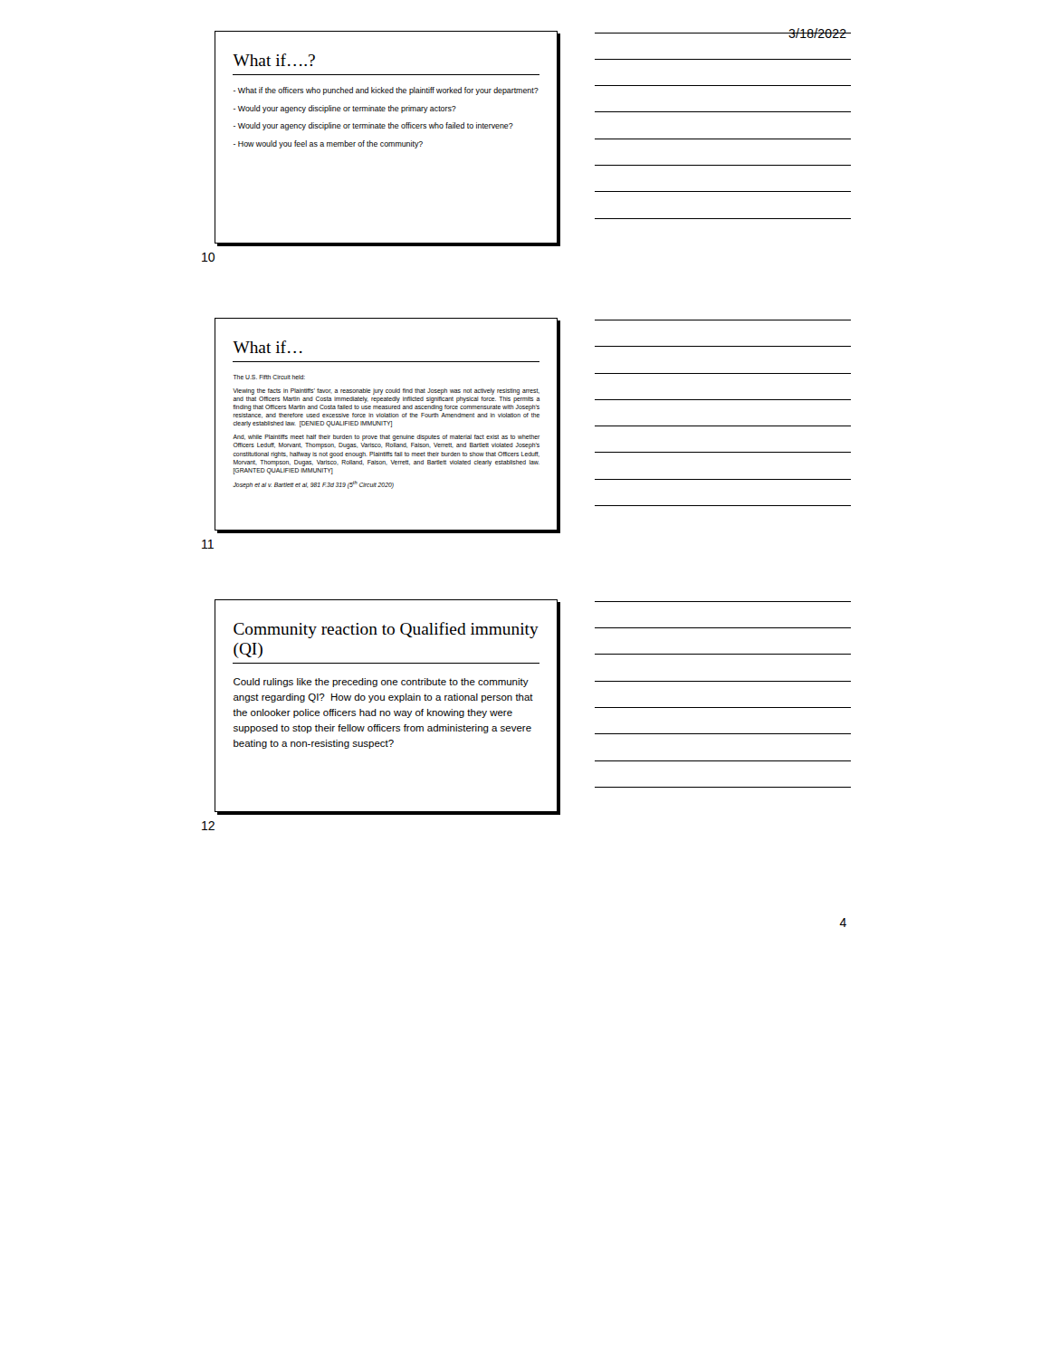3/18/2022
What if….?
- What if the officers who punched and kicked the plaintiff worked for your department?
- Would your agency discipline or terminate the primary actors?
- Would your agency discipline or terminate the officers who failed to intervene?
- How would you feel as a member of the community?
10
What if…
The U.S. Fifth Circuit held:
Viewing the facts in Plaintiffs’ favor, a reasonable jury could find that Joseph was not actively resisting arrest, and that Officers Martin and Costa immediately, repeatedly inflicted significant physical force. This permits a finding that Officers Martin and Costa failed to use measured and ascending force commensurate with Joseph’s resistance, and therefore used excessive force in violation of the Fourth Amendment and in violation of the clearly established law. [DENIED QUALIFIED IMMUNITY]
And, while Plaintiffs meet half their burden to prove that genuine disputes of material fact exist as to whether Officers Leduff, Morvant, Thompson, Dugas, Varisco, Rolland, Faison, Verrett, and Bartlett violated Joseph’s constitutional rights, halfway is not good enough. Plaintiffs fail to meet their burden to show that Officers Leduff, Morvant, Thompson, Dugas, Varisco, Rolland, Faison, Verrett, and Bartlett violated clearly established law. [GRANTED QUALIFIED IMMUNITY]
Joseph et al v. Bartlett et al, 981 F.3d 319 (5th Circuit 2020)
11
Community reaction to Qualified immunity (QI)
Could rulings like the preceding one contribute to the community angst regarding QI? How do you explain to a rational person that the onlooker police officers had no way of knowing they were supposed to stop their fellow officers from administering a severe beating to a non-resisting suspect?
12
4